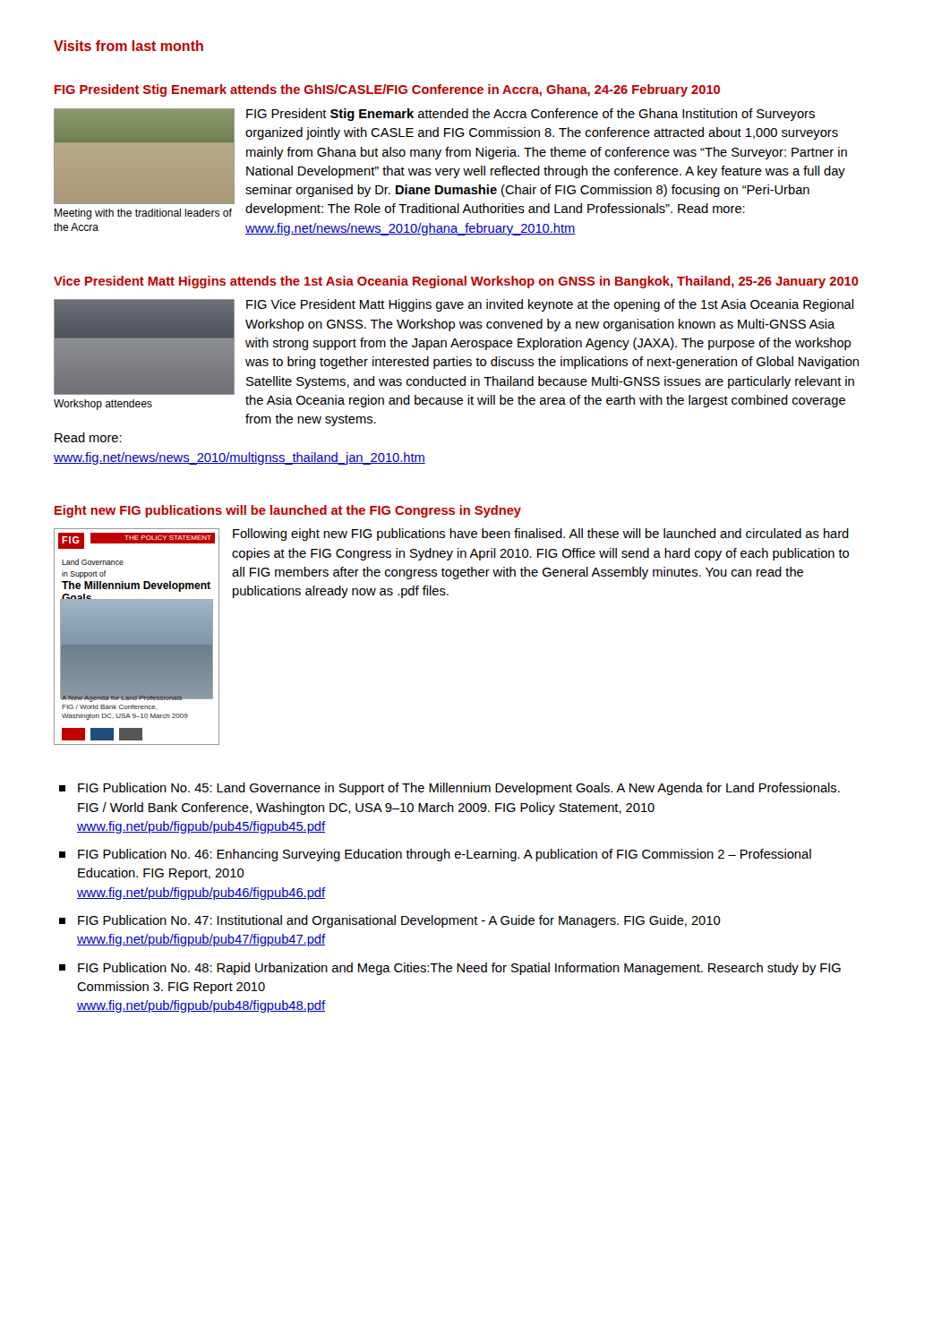Visits from last month
FIG President Stig Enemark attends the GhIS/CASLE/FIG Conference in Accra, Ghana, 24-26 February 2010
Meeting with the traditional leaders of the Accra
FIG President Stig Enemark attended the Accra Conference of the Ghana Institution of Surveyors organized jointly with CASLE and FIG Commission 8. The conference attracted about 1,000 surveyors mainly from Ghana but also many from Nigeria. The theme of conference was “The Surveyor: Partner in National Development” that was very well reflected through the conference. A key feature was a full day seminar organised by Dr. Diane Dumashie (Chair of FIG Commission 8) focusing on “Peri-Urban development: The Role of Traditional Authorities and Land Professionals”. Read more:
www.fig.net/news/news_2010/ghana_february_2010.htm
Vice President Matt Higgins attends the 1st Asia Oceania Regional Workshop on GNSS in Bangkok, Thailand, 25-26 January 2010
Workshop attendees
FIG Vice President Matt Higgins gave an invited keynote at the opening of the 1st Asia Oceania Regional Workshop on GNSS. The Workshop was convened by a new organisation known as Multi-GNSS Asia with strong support from the Japan Aerospace Exploration Agency (JAXA). The purpose of the workshop was to bring together interested parties to discuss the implications of next-generation of Global Navigation Satellite Systems, and was conducted in Thailand because Multi-GNSS issues are particularly relevant in the Asia Oceania region and because it will be the area of the earth with the largest combined coverage from the new systems.
Read more:
www.fig.net/news/news_2010/multignss_thailand_jan_2010.htm
Eight new FIG publications will be launched at the FIG Congress in Sydney
FIG THE POLICY STATEMENT
Land Governance
in Support of
The Millennium Development Goals
A New Agenda for Land Professionals
FIG / World Bank Conference,
Washington DC, USA 9–10 March 2009
Following eight new FIG publications have been finalised. All these will be launched and circulated as hard copies at the FIG Congress in Sydney in April 2010. FIG Office will send a hard copy of each publication to all FIG members after the congress together with the General Assembly minutes. You can read the publications already now as .pdf files.
FIG Publication No. 45: Land Governance in Support of The Millennium Development Goals. A New Agenda for Land Professionals. FIG / World Bank Conference, Washington DC, USA 9–10 March 2009. FIG Policy Statement, 2010
www.fig.net/pub/figpub/pub45/figpub45.pdf
FIG Publication No. 46: Enhancing Surveying Education through e-Learning. A publication of FIG Commission 2 – Professional Education. FIG Report, 2010
www.fig.net/pub/figpub/pub46/figpub46.pdf
FIG Publication No. 47: Institutional and Organisational Development - A Guide for Managers. FIG Guide, 2010
www.fig.net/pub/figpub/pub47/figpub47.pdf
FIG Publication No. 48: Rapid Urbanization and Mega Cities:The Need for Spatial Information Management. Research study by FIG Commission 3. FIG Report 2010
www.fig.net/pub/figpub/pub48/figpub48.pdf